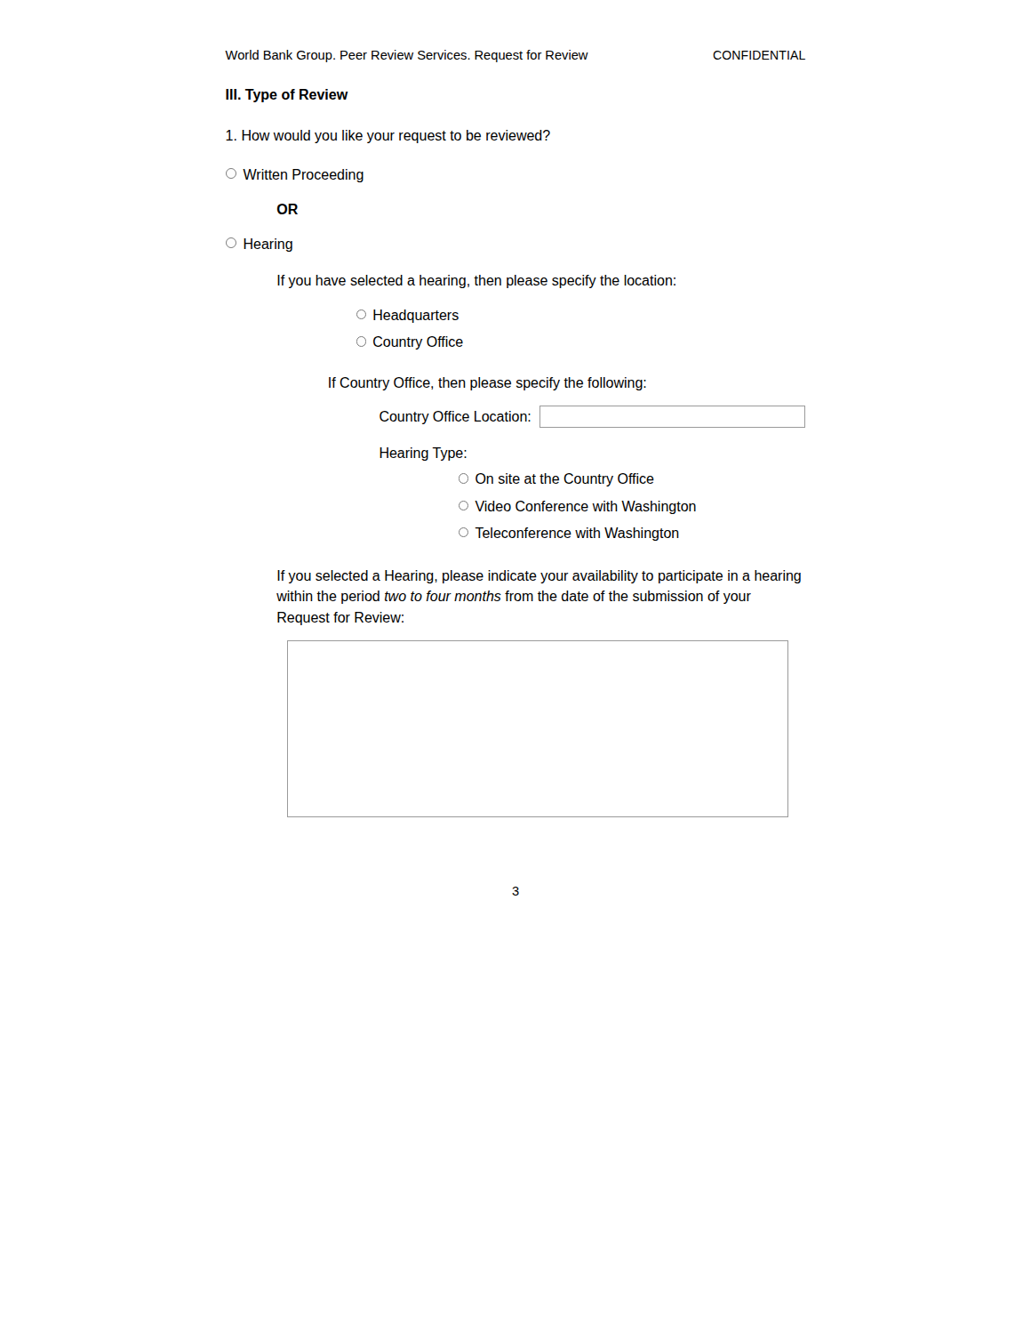World Bank Group. Peer Review Services. Request for Review CONFIDENTIAL
III. Type of Review
1. How would you like your request to be reviewed?
Written Proceeding
OR
Hearing
If you have selected a hearing, then please specify the location:
Headquarters
Country Office
If Country Office, then please specify the following:
Country Office Location:
Hearing Type:
On site at the Country Office
Video Conference with Washington
Teleconference with Washington
If you selected a Hearing, please indicate your availability to participate in a hearing within the period two to four months from the date of the submission of your Request for Review:
3